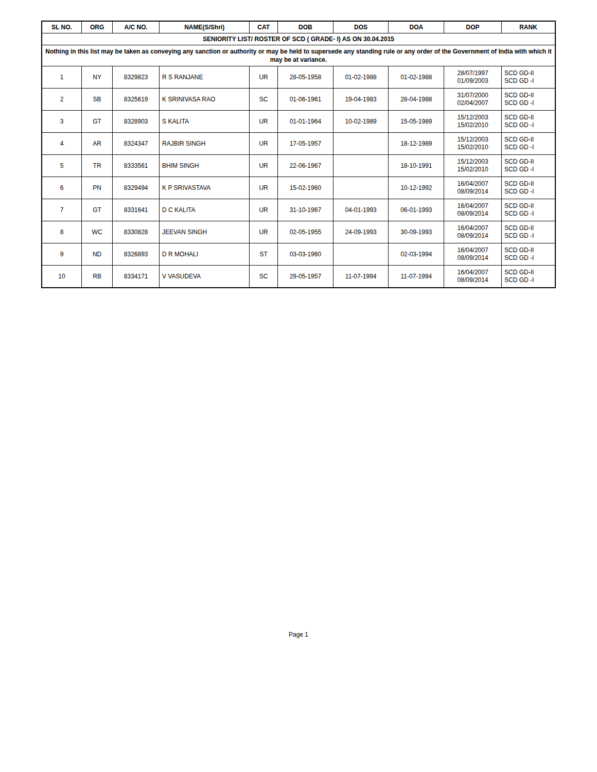| SENIORITY LIST/ ROSTER OF SCD ( GRADE- I) AS ON 30.04.2015 |
| Nothing in this list may be taken as conveying any sanction or authority or may be held to supersede any standing rule or any order of the Government of India with which it may be at variance. |
| SL NO. | ORG | A/C NO. | NAME(S/Shri) | CAT | DOB | DOS | DOA | DOP | RANK |
| 1 | NY | 8329823 | R S RANJANE | UR | 28-05-1958 | 01-02-1988 | 01-02-1988 | 28/07/1997 01/09/2003 | SCD GD-II SCD GD -I |
| 2 | SB | 8325619 | K SRINIVASA RAO | SC | 01-06-1961 | 19-04-1983 | 28-04-1988 | 31/07/2000 02/04/2007 | SCD GD-II SCD GD -I |
| 3 | GT | 8328903 | S KALITA | UR | 01-01-1964 | 10-02-1989 | 15-05-1989 | 15/12/2003 15/02/2010 | SCD GD-II SCD GD -I |
| 4 | AR | 8324347 | RAJBIR SINGH | UR | 17-05-1957 | | 18-12-1989 | 15/12/2003 15/02/2010 | SCD GD-II SCD GD -I |
| 5 | TR | 8333561 | BHIM SINGH | UR | 22-06-1967 | | 18-10-1991 | 15/12/2003 15/02/2010 | SCD GD-II SCD GD -I |
| 6 | PN | 8329494 | K P SRIVASTAVA | UR | 15-02-1960 | | 10-12-1992 | 16/04/2007 08/09/2014 | SCD GD-II SCD GD -I |
| 7 | GT | 8331641 | D C KALITA | UR | 31-10-1967 | 04-01-1993 | 06-01-1993 | 16/04/2007 08/09/2014 | SCD GD-II SCD GD -I |
| 8 | WC | 8330828 | JEEVAN SINGH | UR | 02-05-1955 | 24-09-1993 | 30-09-1993 | 16/04/2007 08/09/2014 | SCD GD-II SCD GD -I |
| 9 | ND | 8326893 | D R MOHALI | ST | 03-03-1960 | | 02-03-1994 | 16/04/2007 08/09/2014 | SCD GD-II SCD GD -I |
| 10 | RB | 8334171 | V VASUDEVA | SC | 29-05-1957 | 11-07-1994 | 11-07-1994 | 16/04/2007 08/09/2014 | SCD GD-II SCD GD -I |
Page 1